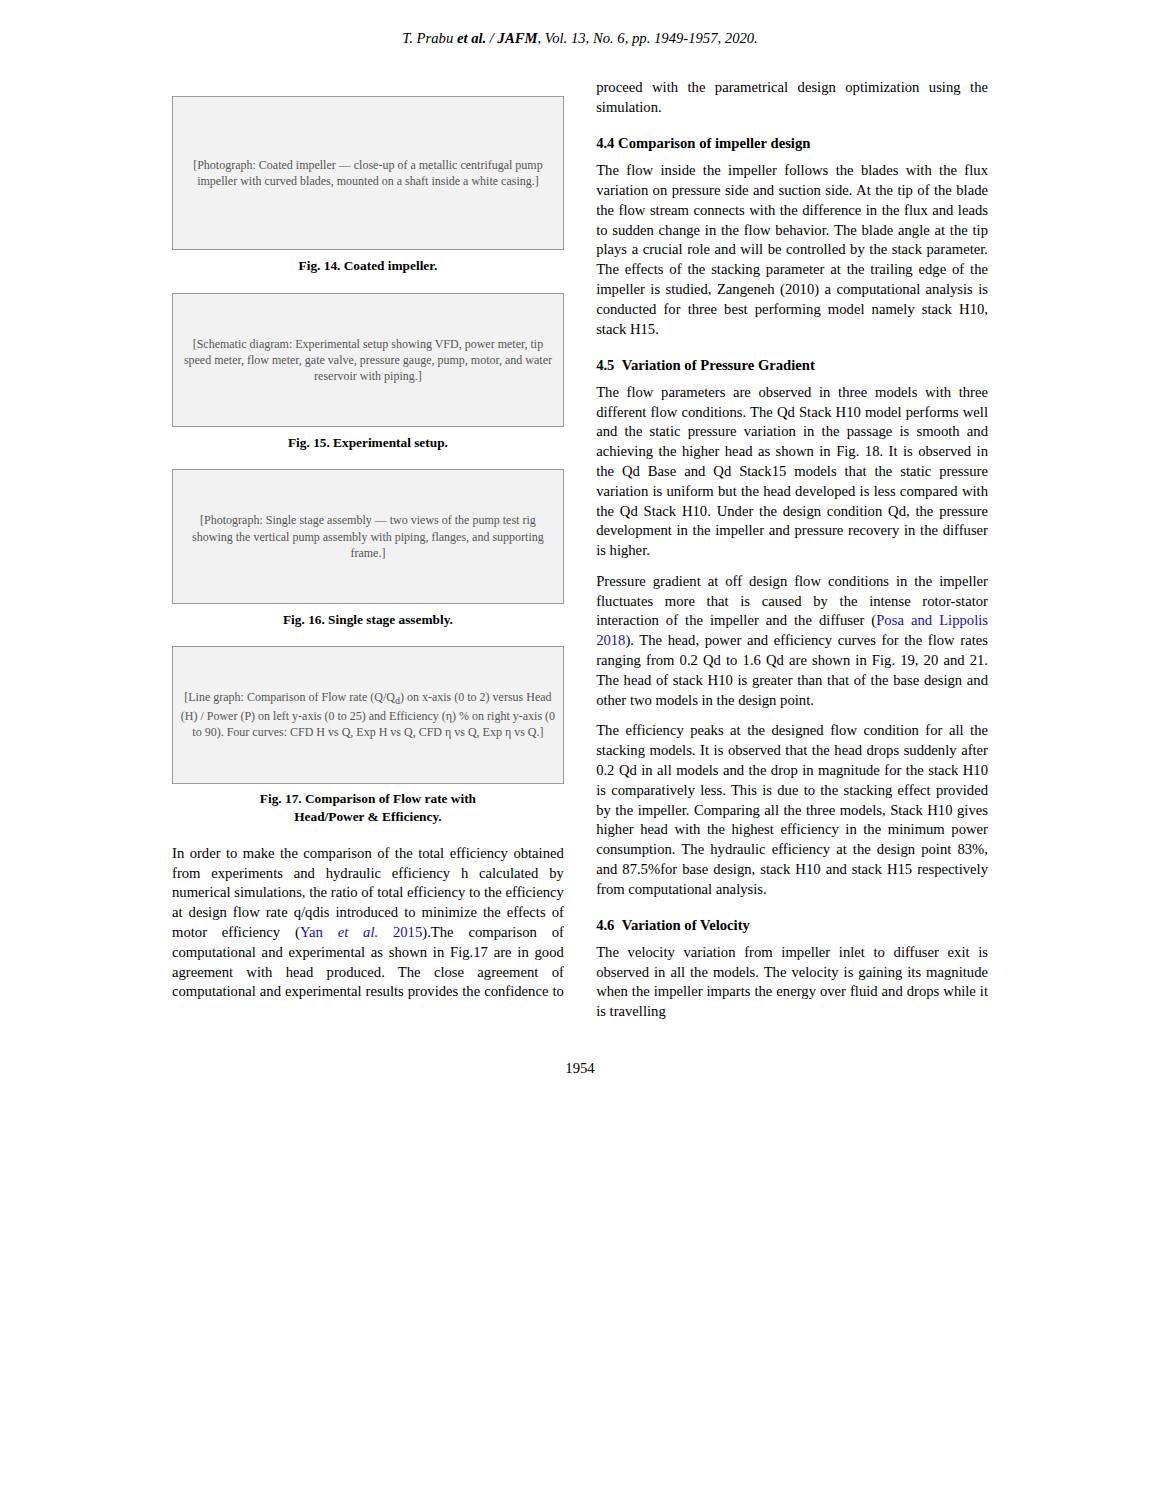T. Prabu et al. / JAFM, Vol. 13, No. 6, pp. 1949-1957, 2020.
[Photograph: Coated impeller — close-up of a metallic centrifugal pump impeller with curved blades, mounted on a shaft inside a white casing.]
Fig. 14. Coated impeller.
[Schematic diagram: Experimental setup showing VFD, power meter, tip speed meter, flow meter, gate valve, pressure gauge, pump, motor, and water reservoir with piping.]
Fig. 15. Experimental setup.
[Photograph: Single stage assembly — two views of the pump test rig showing the vertical pump assembly with piping, flanges, and supporting frame.]
Fig. 16. Single stage assembly.
[Line graph: Comparison of Flow rate (Q/Qd) on x-axis (0 to 2) versus Head (H) / Power (P) on left y-axis (0 to 25) and Efficiency (η) % on right y-axis (0 to 90). Four curves: CFD H vs Q, Exp H vs Q, CFD η vs Q, Exp η vs Q.]
Fig. 17. Comparison of Flow rate with
Head/Power & Efficiency.
In order to make the comparison of the total efficiency obtained from experiments and hydraulic efficiency h calculated by numerical simulations, the ratio of total efficiency to the efficiency at design flow rate q/qdis introduced to minimize the effects of motor efficiency (Yan et al. 2015).The comparison of computational and experimental as shown in Fig.17 are in good agreement with head produced. The close agreement of computational and experimental results provides the confidence to proceed with the parametrical design optimization using the simulation.
4.4 Comparison of impeller design
The flow inside the impeller follows the blades with the flux variation on pressure side and suction side. At the tip of the blade the flow stream connects with the difference in the flux and leads to sudden change in the flow behavior. The blade angle at the tip plays a crucial role and will be controlled by the stack parameter. The effects of the stacking parameter at the trailing edge of the impeller is studied, Zangeneh (2010) a computational analysis is conducted for three best performing model namely stack H10, stack H15.
4.5 Variation of Pressure Gradient
The flow parameters are observed in three models with three different flow conditions. The Qd Stack H10 model performs well and the static pressure variation in the passage is smooth and achieving the higher head as shown in Fig. 18. It is observed in the Qd Base and Qd Stack15 models that the static pressure variation is uniform but the head developed is less compared with the Qd Stack H10. Under the design condition Qd, the pressure development in the impeller and pressure recovery in the diffuser is higher.
Pressure gradient at off design flow conditions in the impeller fluctuates more that is caused by the intense rotor-stator interaction of the impeller and the diffuser (Posa and Lippolis 2018). The head, power and efficiency curves for the flow rates ranging from 0.2 Qd to 1.6 Qd are shown in Fig. 19, 20 and 21. The head of stack H10 is greater than that of the base design and other two models in the design point.
The efficiency peaks at the designed flow condition for all the stacking models. It is observed that the head drops suddenly after 0.2 Qd in all models and the drop in magnitude for the stack H10 is comparatively less. This is due to the stacking effect provided by the impeller. Comparing all the three models, Stack H10 gives higher head with the highest efficiency in the minimum power consumption. The hydraulic efficiency at the design point 83%, and 87.5%for base design, stack H10 and stack H15 respectively from computational analysis.
4.6 Variation of Velocity
The velocity variation from impeller inlet to diffuser exit is observed in all the models. The velocity is gaining its magnitude when the impeller imparts the energy over fluid and drops while it is travelling
1954